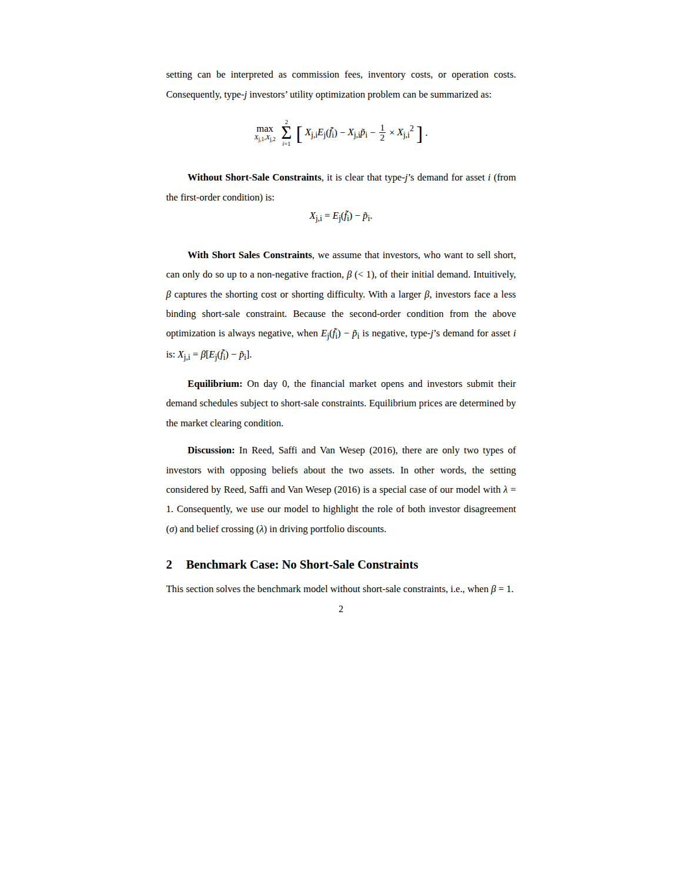setting can be interpreted as commission fees, inventory costs, or operation costs. Consequently, type-j investors’ utility optimization problem can be summarized as:
max Xj,1,Xj,2 2 Σi=1 [ Xj,iEj(f̃i) − Xj,ip̃i − 12 × Xj,i2 ] .
Without Short-Sale Constraints, it is clear that type-j’s demand for asset i (from the first-order condition) is:
Xj,i = Ej(f̃i) − p̃i.
With Short Sales Constraints, we assume that investors, who want to sell short, can only do so up to a non-negative fraction, β (< 1), of their initial demand. Intuitively, β captures the shorting cost or shorting difficulty. With a larger β, investors face a less binding short-sale constraint. Because the second-order condition from the above optimization is always negative, when Ej(f̃i) − p̃i is negative, type-j’s demand for asset i is: Xj,i = β[Ej(f̃i) − p̃i].
Equilibrium: On day 0, the financial market opens and investors submit their demand schedules subject to short-sale constraints. Equilibrium prices are determined by the market clearing condition.
Discussion: In Reed, Saffi and Van Wesep (2016), there are only two types of investors with opposing beliefs about the two assets. In other words, the setting considered by Reed, Saffi and Van Wesep (2016) is a special case of our model with λ = 1. Consequently, we use our model to highlight the role of both investor disagreement (σ) and belief crossing (λ) in driving portfolio discounts.
2 Benchmark Case: No Short-Sale Constraints
This section solves the benchmark model without short-sale constraints, i.e., when β = 1.
2